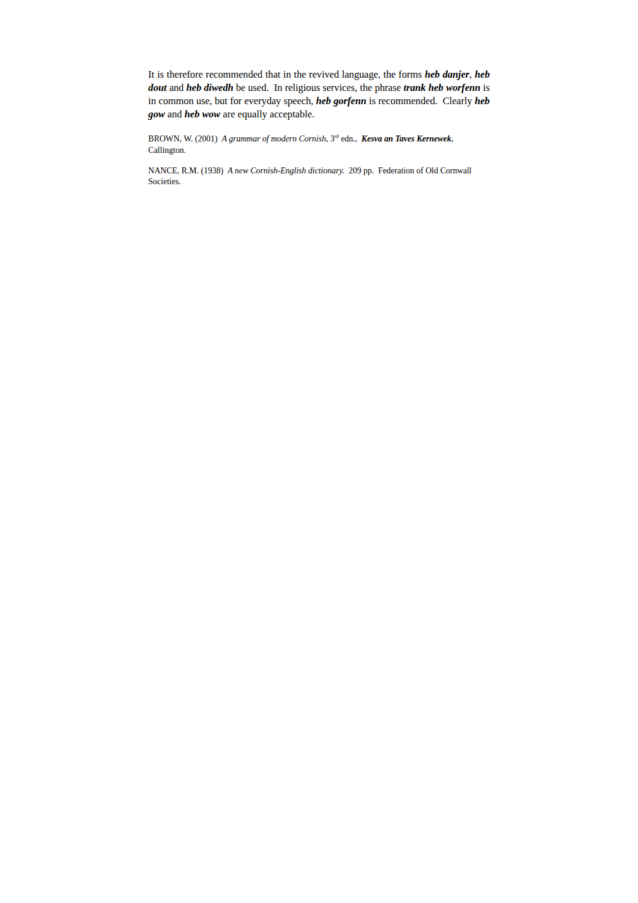It is therefore recommended that in the revived language, the forms heb danjer, heb dout and heb diwedh be used. In religious services, the phrase trank heb worfenn is in common use, but for everyday speech, heb gorfenn is recommended. Clearly heb gow and heb wow are equally acceptable.
BROWN, W. (2001) A grammar of modern Cornish, 3rd edn., Kesva an Taves Kernewek, Callington.
NANCE, R.M. (1938) A new Cornish-English dictionary. 209 pp. Federation of Old Cornwall Societies.